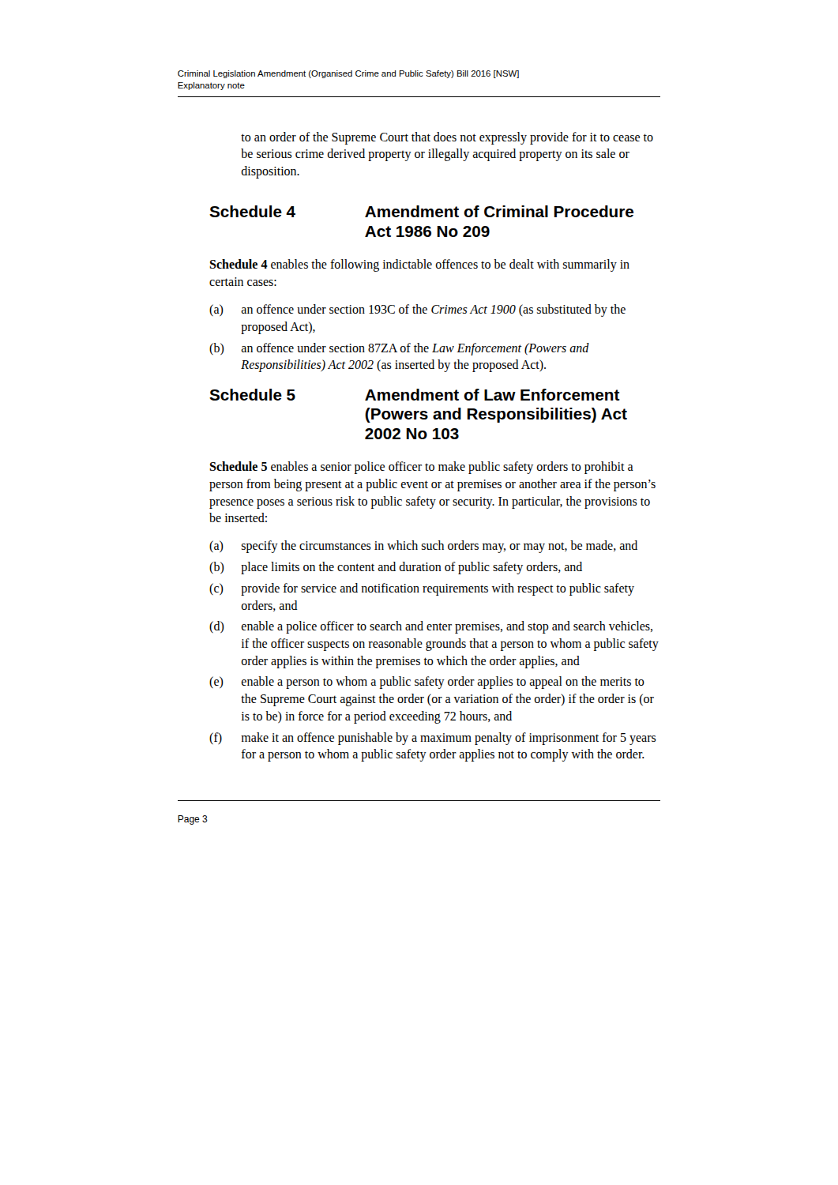Criminal Legislation Amendment (Organised Crime and Public Safety) Bill 2016 [NSW] Explanatory note
to an order of the Supreme Court that does not expressly provide for it to cease to be serious crime derived property or illegally acquired property on its sale or disposition.
Schedule 4 Amendment of Criminal Procedure Act 1986 No 209
Schedule 4 enables the following indictable offences to be dealt with summarily in certain cases:
(a) an offence under section 193C of the Crimes Act 1900 (as substituted by the proposed Act),
(b) an offence under section 87ZA of the Law Enforcement (Powers and Responsibilities) Act 2002 (as inserted by the proposed Act).
Schedule 5 Amendment of Law Enforcement (Powers and Responsibilities) Act 2002 No 103
Schedule 5 enables a senior police officer to make public safety orders to prohibit a person from being present at a public event or at premises or another area if the person’s presence poses a serious risk to public safety or security. In particular, the provisions to be inserted:
(a) specify the circumstances in which such orders may, or may not, be made, and
(b) place limits on the content and duration of public safety orders, and
(c) provide for service and notification requirements with respect to public safety orders, and
(d) enable a police officer to search and enter premises, and stop and search vehicles, if the officer suspects on reasonable grounds that a person to whom a public safety order applies is within the premises to which the order applies, and
(e) enable a person to whom a public safety order applies to appeal on the merits to the Supreme Court against the order (or a variation of the order) if the order is (or is to be) in force for a period exceeding 72 hours, and
(f) make it an offence punishable by a maximum penalty of imprisonment for 5 years for a person to whom a public safety order applies not to comply with the order.
Page 3